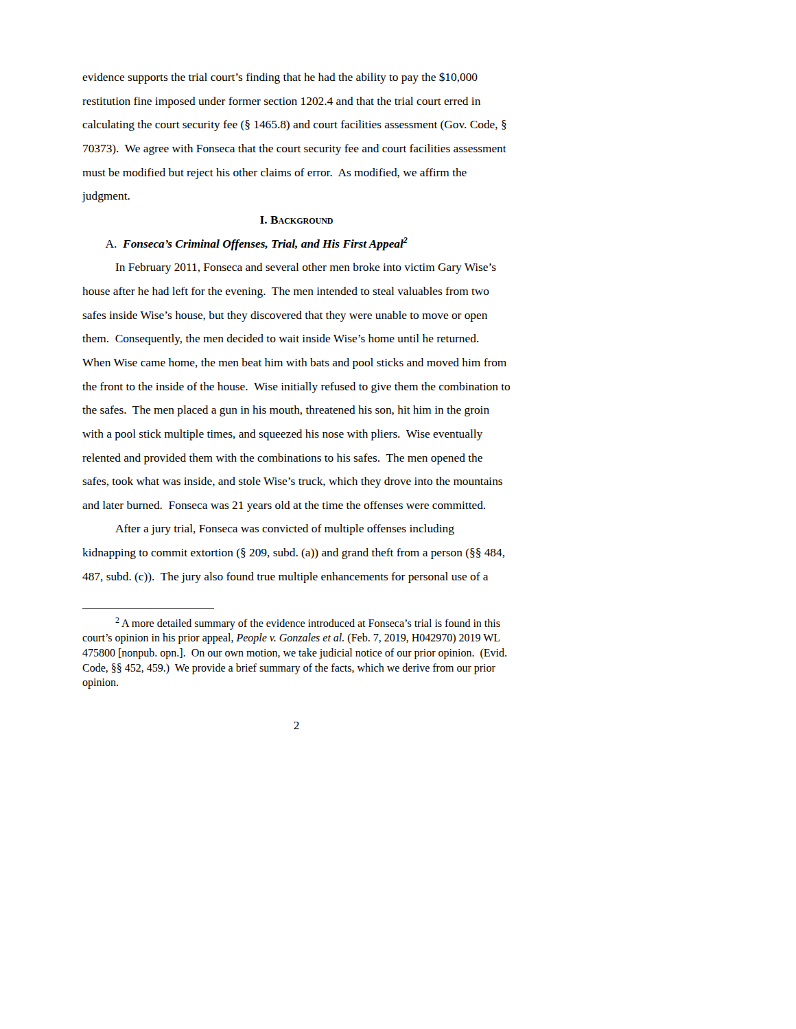evidence supports the trial court’s finding that he had the ability to pay the $10,000 restitution fine imposed under former section 1202.4 and that the trial court erred in calculating the court security fee (§ 1465.8) and court facilities assessment (Gov. Code, § 70373). We agree with Fonseca that the court security fee and court facilities assessment must be modified but reject his other claims of error. As modified, we affirm the judgment.
I. Background
A. Fonseca’s Criminal Offenses, Trial, and His First Appeal2
In February 2011, Fonseca and several other men broke into victim Gary Wise’s house after he had left for the evening. The men intended to steal valuables from two safes inside Wise’s house, but they discovered that they were unable to move or open them. Consequently, the men decided to wait inside Wise’s home until he returned. When Wise came home, the men beat him with bats and pool sticks and moved him from the front to the inside of the house. Wise initially refused to give them the combination to the safes. The men placed a gun in his mouth, threatened his son, hit him in the groin with a pool stick multiple times, and squeezed his nose with pliers. Wise eventually relented and provided them with the combinations to his safes. The men opened the safes, took what was inside, and stole Wise’s truck, which they drove into the mountains and later burned. Fonseca was 21 years old at the time the offenses were committed.
After a jury trial, Fonseca was convicted of multiple offenses including kidnapping to commit extortion (§ 209, subd. (a)) and grand theft from a person (§§ 484, 487, subd. (c)). The jury also found true multiple enhancements for personal use of a
2 A more detailed summary of the evidence introduced at Fonseca’s trial is found in this court’s opinion in his prior appeal, People v. Gonzales et al. (Feb. 7, 2019, H042970) 2019 WL 475800 [nonpub. opn.]. On our own motion, we take judicial notice of our prior opinion. (Evid. Code, §§ 452, 459.) We provide a brief summary of the facts, which we derive from our prior opinion.
2